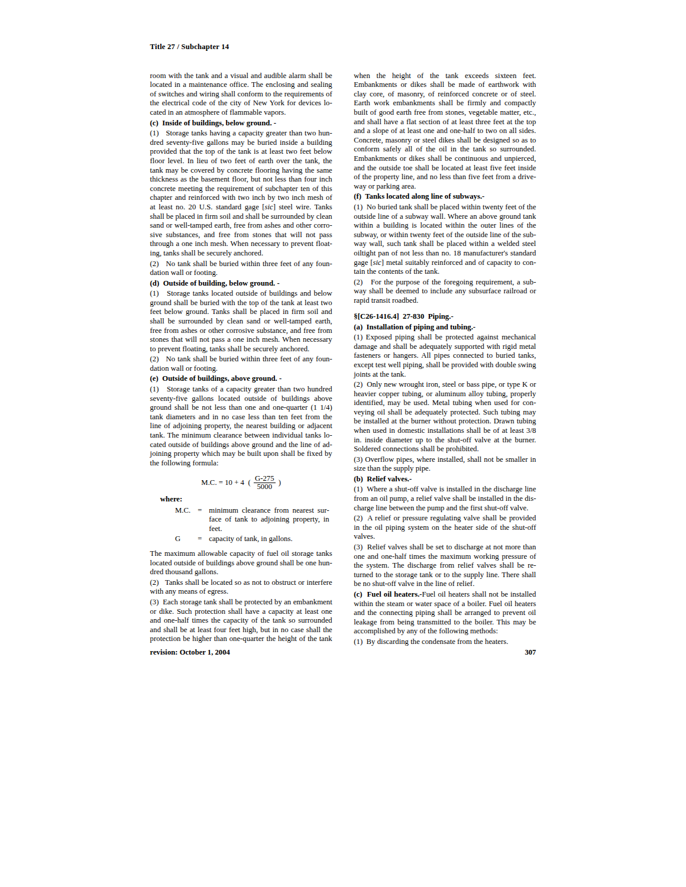Title 27 / Subchapter 14
room with the tank and a visual and audible alarm shall be located in a maintenance office. The enclosing and sealing of switches and wiring shall conform to the requirements of the electrical code of the city of New York for devices located in an atmosphere of flammable vapors.
(c) Inside of buildings, below ground. -
(1) Storage tanks having a capacity greater than two hundred seventy-five gallons may be buried inside a building provided that the top of the tank is at least two feet below floor level. In lieu of two feet of earth over the tank, the tank may be covered by concrete flooring having the same thickness as the basement floor, but not less than four inch concrete meeting the requirement of subchapter ten of this chapter and reinforced with two inch by two inch mesh of at least no. 20 U.S. standard gage [sic] steel wire. Tanks shall be placed in firm soil and shall be surrounded by clean sand or well-tamped earth, free from ashes and other corrosive substances, and free from stones that will not pass through a one inch mesh. When necessary to prevent floating, tanks shall be securely anchored.
(2) No tank shall be buried within three feet of any foundation wall or footing.
(d) Outside of building, below ground. -
(1) Storage tanks located outside of buildings and below ground shall be buried with the top of the tank at least two feet below ground. Tanks shall be placed in firm soil and shall be surrounded by clean sand or well-tamped earth, free from ashes or other corrosive substance, and free from stones that will not pass a one inch mesh. When necessary to prevent floating, tanks shall be securely anchored.
(2) No tank shall be buried within three feet of any foundation wall or footing.
(e) Outside of buildings, above ground. -
(1) Storage tanks of a capacity greater than two hundred seventy-five gallons located outside of buildings above ground shall be not less than one and one-quarter (1 1/4) tank diameters and in no case less than ten feet from the line of adjoining property, the nearest building or adjacent tank. The minimum clearance between individual tanks located outside of buildings above ground and the line of adjoining property which may be built upon shall be fixed by the following formula:
M.C. = 10 + 4 ( G-2755000 )
where:
| M.C. | = | minimum clearance from nearest surface of tank to adjoining property, in feet. |
| G | = | capacity of tank, in gallons. |
The maximum allowable capacity of fuel oil storage tanks located outside of buildings above ground shall be one hundred thousand gallons.
(2) Tanks shall be located so as not to obstruct or interfere with any means of egress.
(3) Each storage tank shall be protected by an embankment or dike. Such protection shall have a capacity at least one and one-half times the capacity of the tank so surrounded and shall be at least four feet high, but in no case shall the protection be higher than one-quarter the height of the tank when the height of the tank exceeds sixteen feet. Embankments or dikes shall be made of earthwork with clay core, of masonry, of reinforced concrete or of steel. Earth work embankments shall be firmly and compactly built of good earth free from stones, vegetable matter, etc., and shall have a flat section of at least three feet at the top and a slope of at least one and one-half to two on all sides. Concrete, masonry or steel dikes shall be designed so as to conform safely all of the oil in the tank so surrounded. Embankments or dikes shall be continuous and unpierced, and the outside toe shall be located at least five feet inside of the property line, and no less than five feet from a driveway or parking area.
(f) Tanks located along line of subways.-
(1) No buried tank shall be placed within twenty feet of the outside line of a subway wall. Where an above ground tank within a building is located within the outer lines of the subway, or within twenty feet of the outside line of the subway wall, such tank shall be placed within a welded steel oiltight pan of not less than no. 18 manufacturer's standard gage [sic] metal suitably reinforced and of capacity to contain the contents of the tank.
(2) For the purpose of the foregoing requirement, a subway shall be deemed to include any subsurface railroad or rapid transit roadbed.
§[C26-1416.4] 27-830 Piping.-
(a) Installation of piping and tubing.-
(1) Exposed piping shall be protected against mechanical damage and shall be adequately supported with rigid metal fasteners or hangers. All pipes connected to buried tanks, except test well piping, shall be provided with double swing joints at the tank.
(2) Only new wrought iron, steel or bass pipe, or type K or heavier copper tubing, or aluminum alloy tubing, properly identified, may be used. Metal tubing when used for conveying oil shall be adequately protected. Such tubing may be installed at the burner without protection. Drawn tubing when used in domestic installations shall be of at least 3/8 in. inside diameter up to the shut-off valve at the burner. Soldered connections shall be prohibited.
(3) Overflow pipes, where installed, shall not be smaller in size than the supply pipe.
(b) Relief valves.-
(1) Where a shut-off valve is installed in the discharge line from an oil pump, a relief valve shall be installed in the discharge line between the pump and the first shut-off valve.
(2) A relief or pressure regulating valve shall be provided in the oil piping system on the heater side of the shut-off valves.
(3) Relief valves shall be set to discharge at not more than one and one-half times the maximum working pressure of the system. The discharge from relief valves shall be returned to the storage tank or to the supply line. There shall be no shut-off valve in the line of relief.
(c) Fuel oil heaters.-Fuel oil heaters shall not be installed within the steam or water space of a boiler. Fuel oil heaters and the connecting piping shall be arranged to prevent oil leakage from being transmitted to the boiler. This may be accomplished by any of the following methods:
(1) By discarding the condensate from the heaters.
revision: October 1, 2004 307